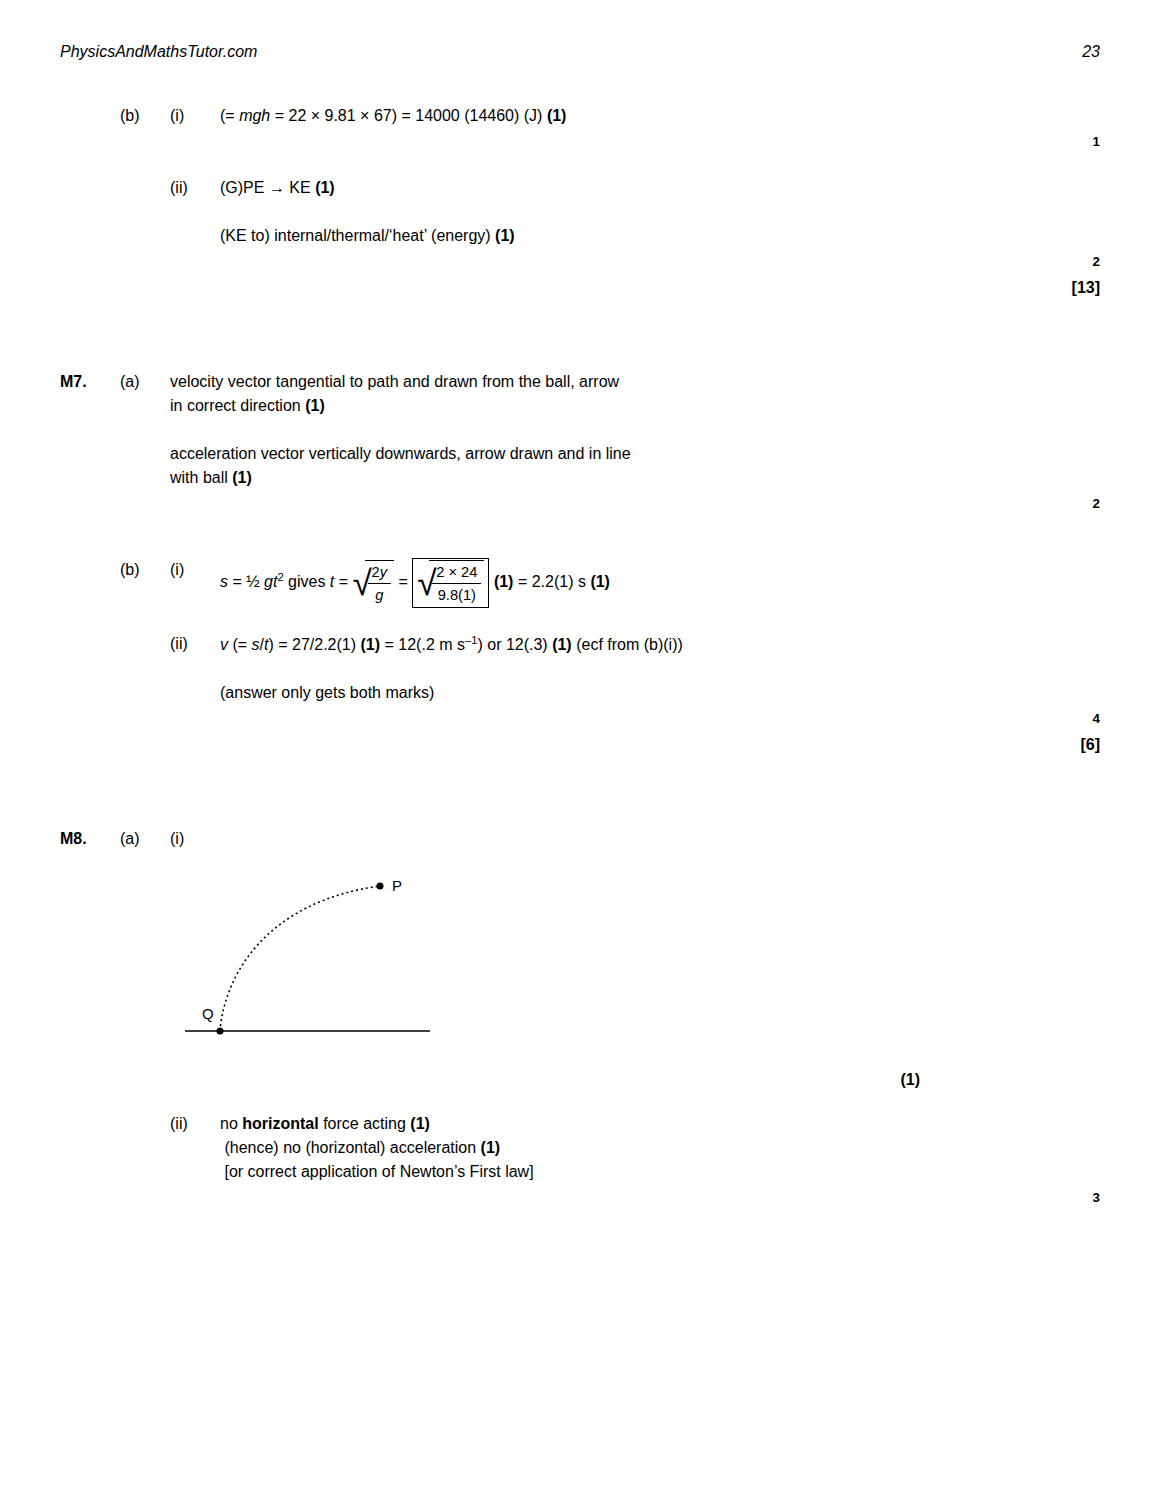PhysicsAndMathsTutor.com 23
(b)
(i)
(= mgh = 22 × 9.81 × 67) = 14000 (14460) (J) (1)
1
(ii)
(G)PE → KE (1)
(KE to) internal/thermal/‘heat’ (energy) (1)
2
[13]
M7.
(a)
velocity vector tangential to path and drawn from the ball, arrow
in correct direction (1)
acceleration vector vertically downwards, arrow drawn and in line
with ball (1)
2
(b)
(i)
s = ½ gt2 gives t = 2y g = 2 × 249.8(1) (1) = 2.2(1) s (1)
(ii)
v (= s/t) = 27/2.2(1) (1) = 12(.2 m s–1) or 12(.3) (1) (ecf from (b)(i))
(answer only gets both marks)
4
[6]
M8.
(a)
(i)
P Q
(1)
(ii)
no horizontal force acting (1)
(hence) no (horizontal) acceleration (1)
[or correct application of Newton’s First law]
3